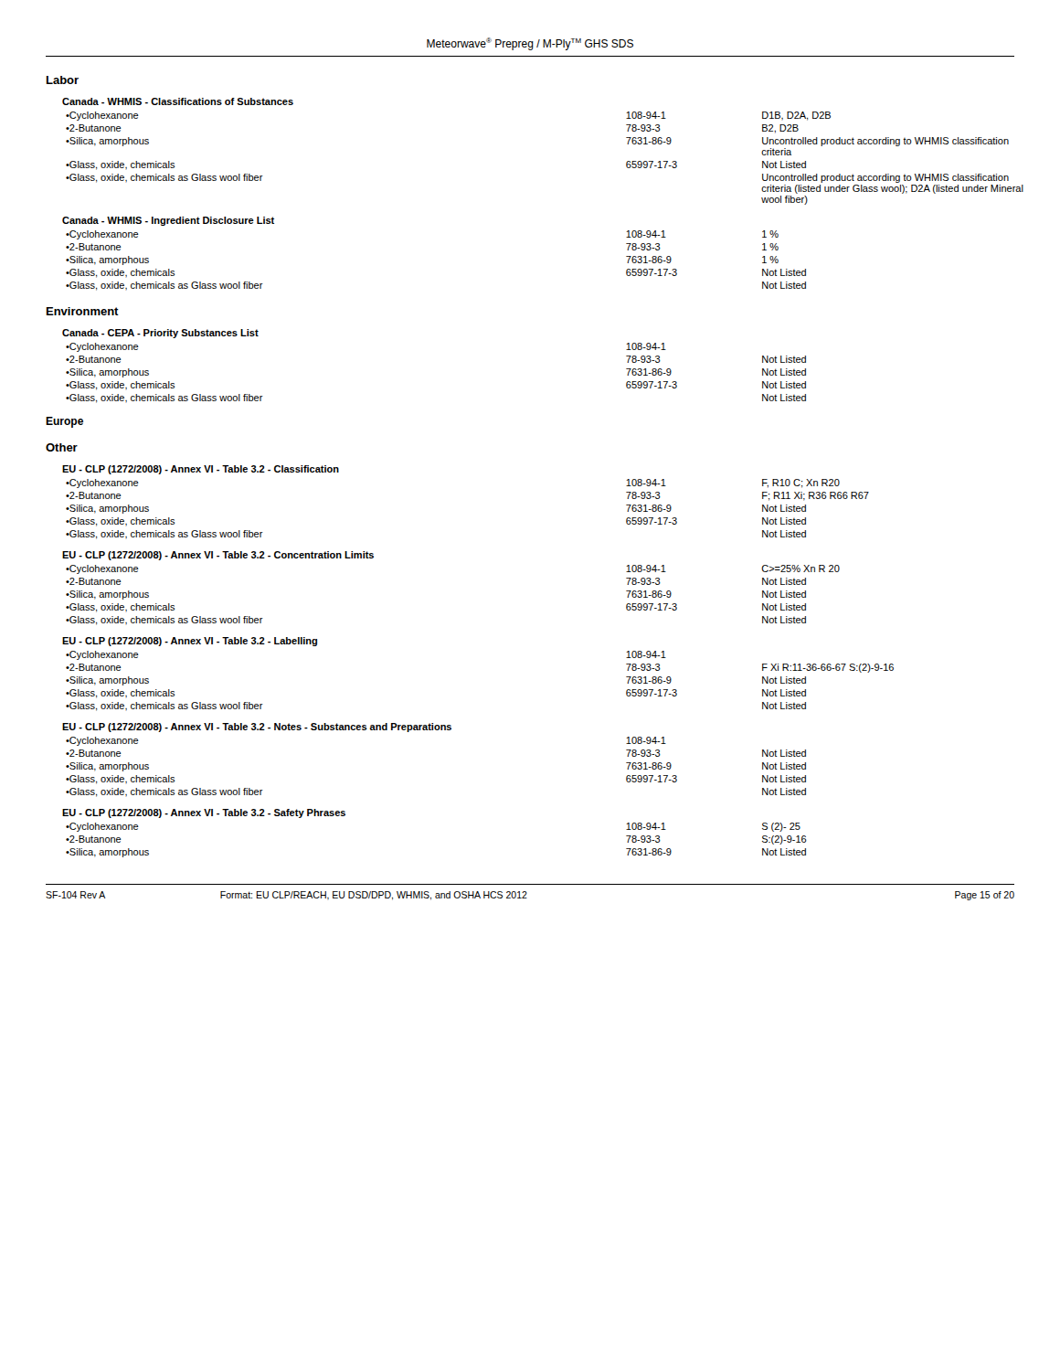Meteorwave® Prepreg / M-PlyTM GHS SDS
Labor
Canada - WHMIS - Classifications of Substances
| •Cyclohexanone | 108-94-1 | D1B, D2A, D2B |
| •2-Butanone | 78-93-3 | B2, D2B |
| •Silica, amorphous | 7631-86-9 | Uncontrolled product according to WHMIS classification criteria |
| •Glass, oxide, chemicals | 65997-17-3 | Not Listed |
| •Glass, oxide, chemicals as Glass wool fiber | | Uncontrolled product according to WHMIS classification criteria (listed under Glass wool); D2A (listed under Mineral wool fiber) |
Canada - WHMIS - Ingredient Disclosure List
| •Cyclohexanone | 108-94-1 | 1 % |
| •2-Butanone | 78-93-3 | 1 % |
| •Silica, amorphous | 7631-86-9 | 1 % |
| •Glass, oxide, chemicals | 65997-17-3 | Not Listed |
| •Glass, oxide, chemicals as Glass wool fiber | | Not Listed |
Environment
Canada - CEPA - Priority Substances List
| •Cyclohexanone | 108-94-1 | |
| •2-Butanone | 78-93-3 | Not Listed |
| •Silica, amorphous | 7631-86-9 | Not Listed |
| •Glass, oxide, chemicals | 65997-17-3 | Not Listed |
| •Glass, oxide, chemicals as Glass wool fiber | | Not Listed |
Europe
Other
EU - CLP (1272/2008) - Annex VI - Table 3.2 - Classification
| •Cyclohexanone | 108-94-1 | F, R10 C; Xn R20 |
| •2-Butanone | 78-93-3 | F; R11 Xi; R36 R66 R67 |
| •Silica, amorphous | 7631-86-9 | Not Listed |
| •Glass, oxide, chemicals | 65997-17-3 | Not Listed |
| •Glass, oxide, chemicals as Glass wool fiber | | Not Listed |
EU - CLP (1272/2008) - Annex VI - Table 3.2 - Concentration Limits
| •Cyclohexanone | 108-94-1 | C>=25% Xn R 20 |
| •2-Butanone | 78-93-3 | Not Listed |
| •Silica, amorphous | 7631-86-9 | Not Listed |
| •Glass, oxide, chemicals | 65997-17-3 | Not Listed |
| •Glass, oxide, chemicals as Glass wool fiber | | Not Listed |
EU - CLP (1272/2008) - Annex VI - Table 3.2 - Labelling
| •Cyclohexanone | 108-94-1 | |
| •2-Butanone | 78-93-3 | F Xi R:11-36-66-67 S:(2)-9-16 |
| •Silica, amorphous | 7631-86-9 | Not Listed |
| •Glass, oxide, chemicals | 65997-17-3 | Not Listed |
| •Glass, oxide, chemicals as Glass wool fiber | | Not Listed |
EU - CLP (1272/2008) - Annex VI - Table 3.2 - Notes - Substances and Preparations
| •Cyclohexanone | 108-94-1 | |
| •2-Butanone | 78-93-3 | Not Listed |
| •Silica, amorphous | 7631-86-9 | Not Listed |
| •Glass, oxide, chemicals | 65997-17-3 | Not Listed |
| •Glass, oxide, chemicals as Glass wool fiber | | Not Listed |
EU - CLP (1272/2008) - Annex VI - Table 3.2 - Safety Phrases
| •Cyclohexanone | 108-94-1 | S (2)- 25 |
| •2-Butanone | 78-93-3 | S:(2)-9-16 |
| •Silica, amorphous | 7631-86-9 | Not Listed |
SF-104 Rev A
Format: EU CLP/REACH, EU DSD/DPD, WHMIS, and OSHA HCS 2012
Page 15 of 20